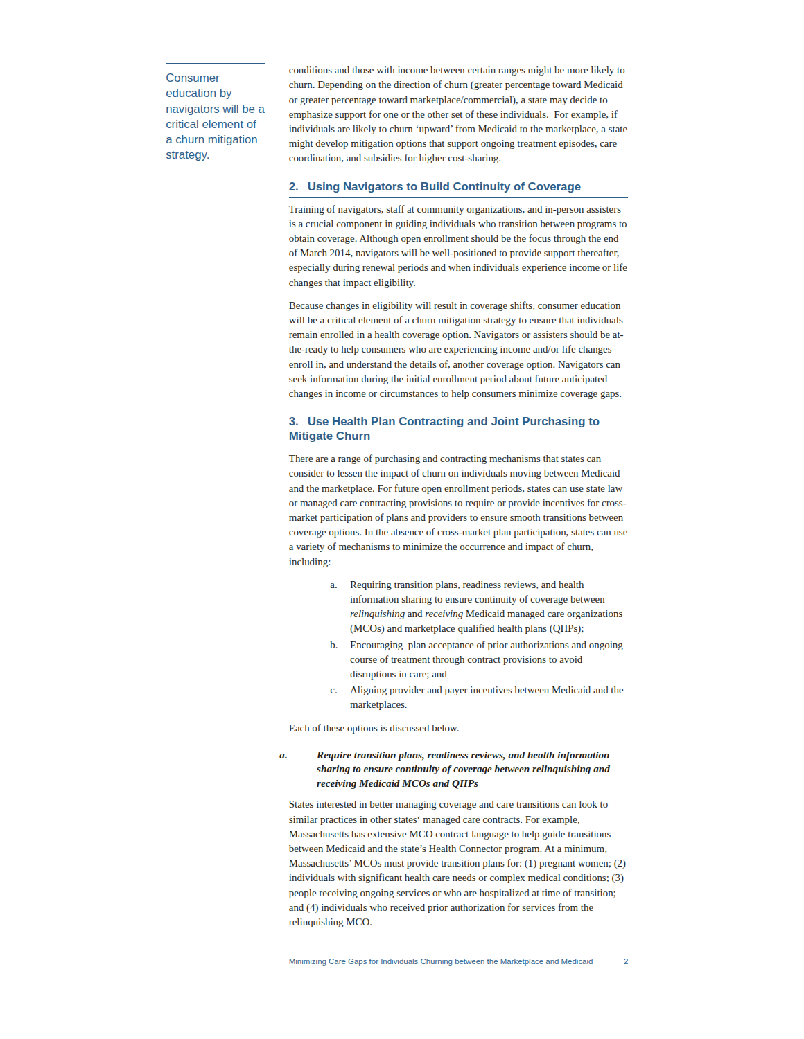Consumer education by navigators will be a critical element of a churn mitigation strategy.
conditions and those with income between certain ranges might be more likely to churn. Depending on the direction of churn (greater percentage toward Medicaid or greater percentage toward marketplace/commercial), a state may decide to emphasize support for one or the other set of these individuals. For example, if individuals are likely to churn ‘upward’ from Medicaid to the marketplace, a state might develop mitigation options that support ongoing treatment episodes, care coordination, and subsidies for higher cost-sharing.
2. Using Navigators to Build Continuity of Coverage
Training of navigators, staff at community organizations, and in-person assisters is a crucial component in guiding individuals who transition between programs to obtain coverage. Although open enrollment should be the focus through the end of March 2014, navigators will be well-positioned to provide support thereafter, especially during renewal periods and when individuals experience income or life changes that impact eligibility.
Because changes in eligibility will result in coverage shifts, consumer education will be a critical element of a churn mitigation strategy to ensure that individuals remain enrolled in a health coverage option. Navigators or assisters should be at-the-ready to help consumers who are experiencing income and/or life changes enroll in, and understand the details of, another coverage option. Navigators can seek information during the initial enrollment period about future anticipated changes in income or circumstances to help consumers minimize coverage gaps.
3. Use Health Plan Contracting and Joint Purchasing to Mitigate Churn
There are a range of purchasing and contracting mechanisms that states can consider to lessen the impact of churn on individuals moving between Medicaid and the marketplace. For future open enrollment periods, states can use state law or managed care contracting provisions to require or provide incentives for cross-market participation of plans and providers to ensure smooth transitions between coverage options. In the absence of cross-market plan participation, states can use a variety of mechanisms to minimize the occurrence and impact of churn, including:
a. Requiring transition plans, readiness reviews, and health information sharing to ensure continuity of coverage between relinquishing and receiving Medicaid managed care organizations (MCOs) and marketplace qualified health plans (QHPs);
b. Encouraging plan acceptance of prior authorizations and ongoing course of treatment through contract provisions to avoid disruptions in care; and
c. Aligning provider and payer incentives between Medicaid and the marketplaces.
Each of these options is discussed below.
a. Require transition plans, readiness reviews, and health information sharing to ensure continuity of coverage between relinquishing and receiving Medicaid MCOs and QHPs
States interested in better managing coverage and care transitions can look to similar practices in other states‘ managed care contracts. For example, Massachusetts has extensive MCO contract language to help guide transitions between Medicaid and the state’s Health Connector program. At a minimum, Massachusetts’ MCOs must provide transition plans for: (1) pregnant women; (2) individuals with significant health care needs or complex medical conditions; (3) people receiving ongoing services or who are hospitalized at time of transition; and (4) individuals who received prior authorization for services from the relinquishing MCO.
Minimizing Care Gaps for Individuals Churning between the Marketplace and Medicaid
2